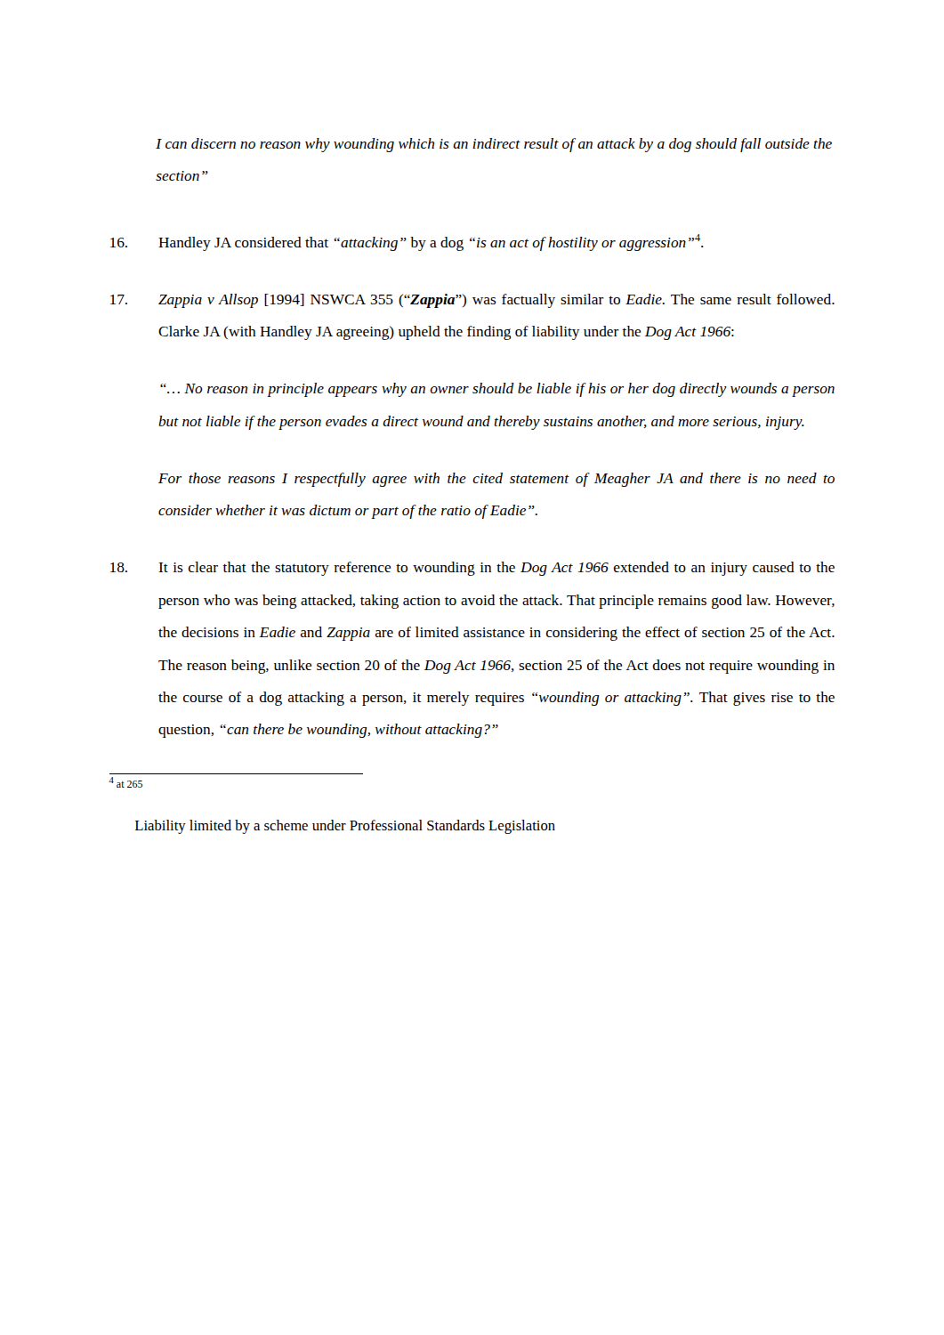I can discern no reason why wounding which is an indirect result of an attack by a dog should fall outside the section”
Handley JA considered that “attacking” by a dog “is an act of hostility or aggression”4.
Zappia v Allsop [1994] NSWCA 355 (“Zappia”) was factually similar to Eadie. The same result followed. Clarke JA (with Handley JA agreeing) upheld the finding of liability under the Dog Act 1966:
“… No reason in principle appears why an owner should be liable if his or her dog directly wounds a person but not liable if the person evades a direct wound and thereby sustains another, and more serious, injury.
For those reasons I respectfully agree with the cited statement of Meagher JA and there is no need to consider whether it was dictum or part of the ratio of Eadie”.
It is clear that the statutory reference to wounding in the Dog Act 1966 extended to an injury caused to the person who was being attacked, taking action to avoid the attack. That principle remains good law. However, the decisions in Eadie and Zappia are of limited assistance in considering the effect of section 25 of the Act. The reason being, unlike section 20 of the Dog Act 1966, section 25 of the Act does not require wounding in the course of a dog attacking a person, it merely requires “wounding or attacking”. That gives rise to the question, “can there be wounding, without attacking?”
4 at 265
Liability limited by a scheme under Professional Standards Legislation